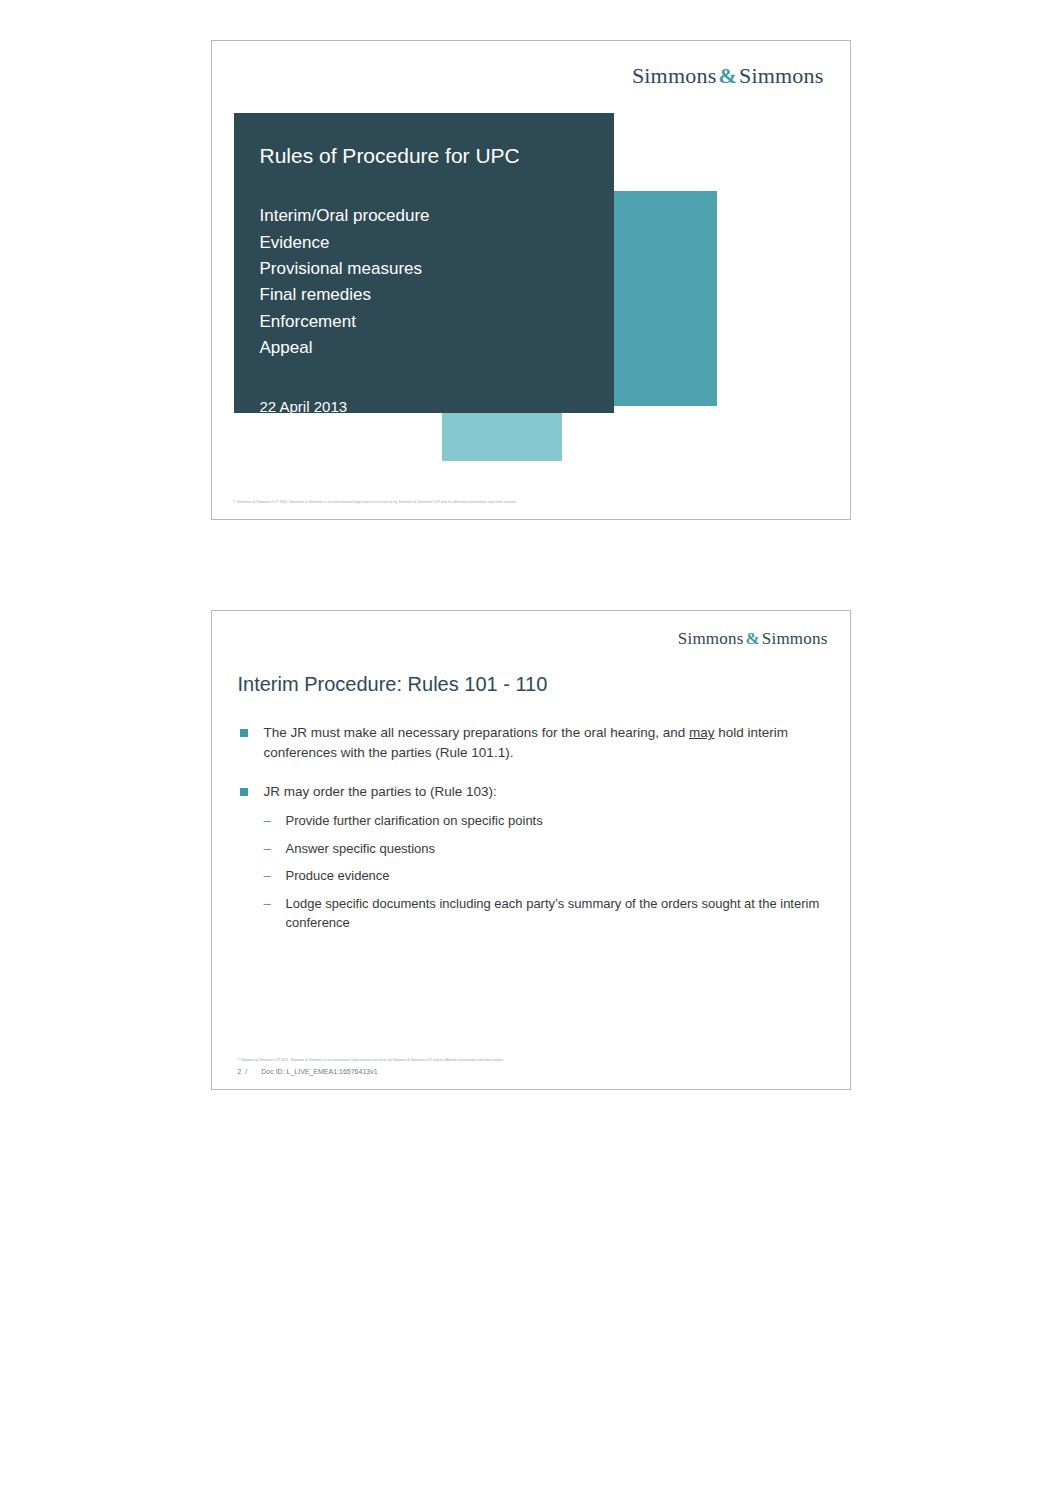Simmons&Simmons
Rules of Procedure for UPC
Interim/Oral procedure
Evidence
Provisional measures
Final remedies
Enforcement
Appeal
22 April 2013
Ben Hall
© Simmons & Simmons LLP 2011. Simmons & Simmons is an international legal practice carried on by Simmons & Simmons LLP and its affiliated partnerships and other entities.
Simmons&Simmons
Interim Procedure: Rules 101 - 110
The JR must make all necessary preparations for the oral hearing, and may hold interim conferences with the parties (Rule 101.1).
JR may order the parties to (Rule 103):
Provide further clarification on specific points
Answer specific questions
Produce evidence
Lodge specific documents including each party’s summary of the orders sought at the interim conference
© Simmons & Simmons LLP 2011. Simmons & Simmons is an international legal practice carried on by Simmons & Simmons LLP and its affiliated partnerships and other entities.
2 /Doc ID: L_LIVE_EMEA1:16576413v1